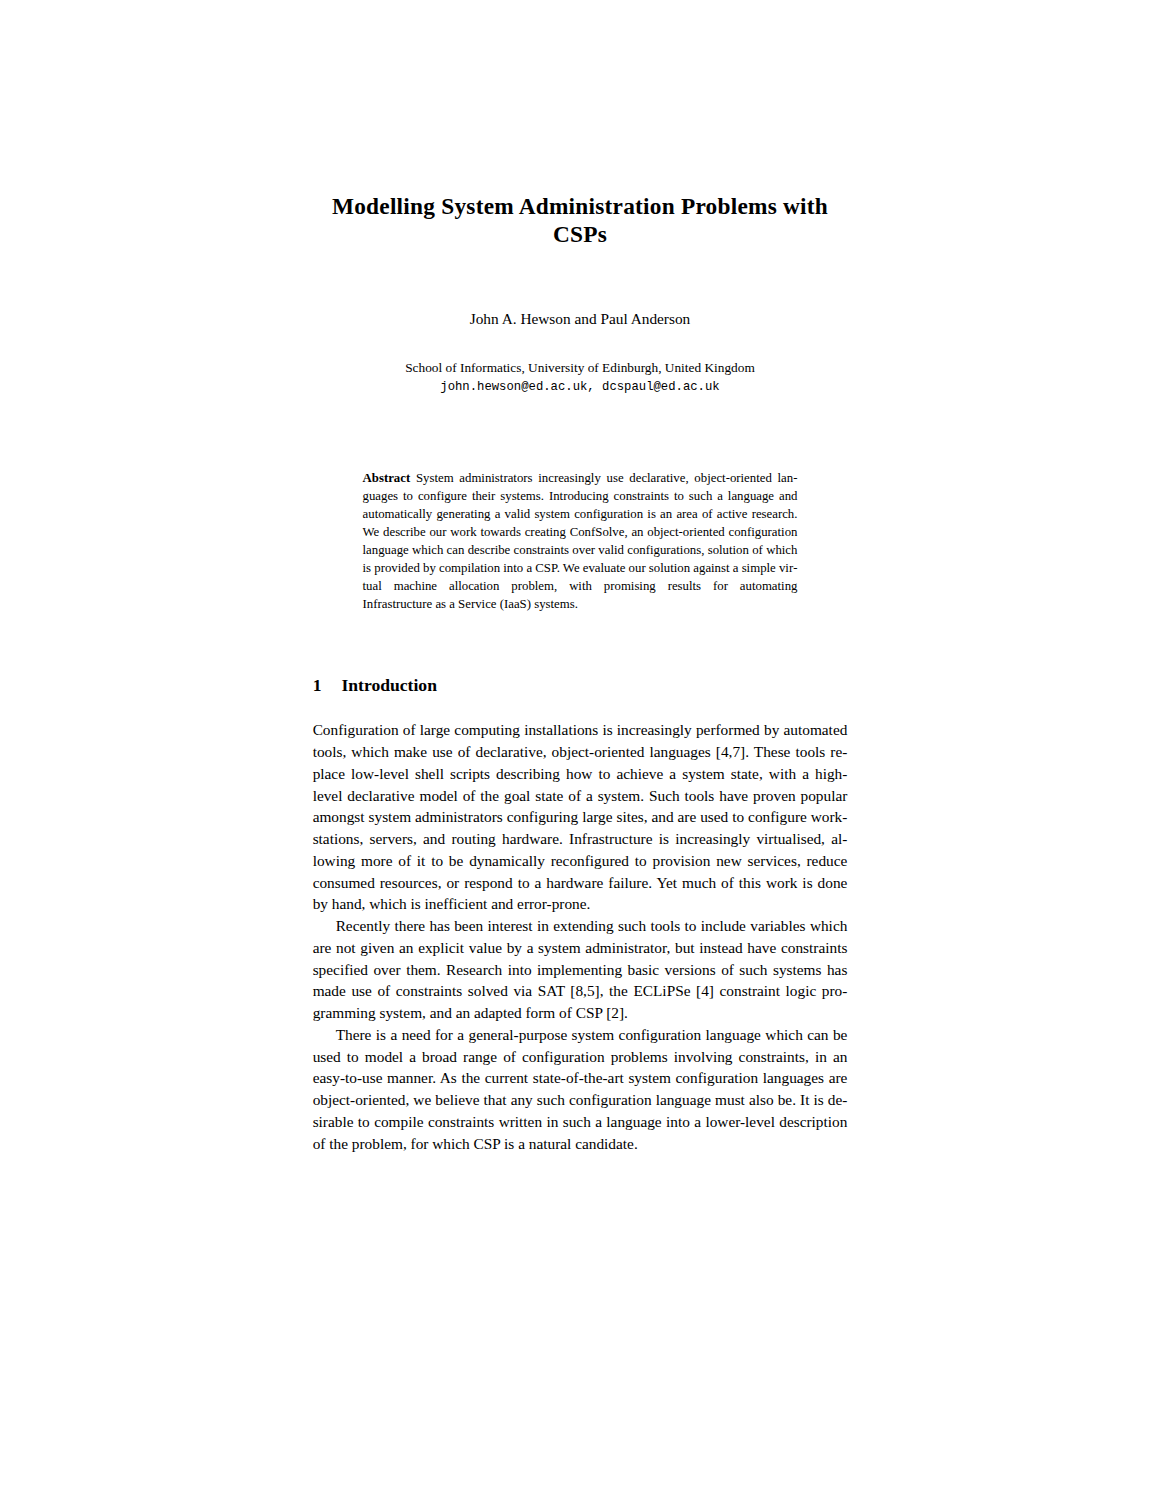Modelling System Administration Problems with
CSPs
John A. Hewson and Paul Anderson
School of Informatics, University of Edinburgh, United Kingdom
john.hewson@ed.ac.uk, dcspaul@ed.ac.uk
Abstract System administrators increasingly use declarative, object-oriented languages to configure their systems. Introducing constraints to such a language and automatically generating a valid system configuration is an area of active research. We describe our work towards creating ConfSolve, an object-oriented configuration language which can describe constraints over valid configurations, solution of which is provided by compilation into a CSP. We evaluate our solution against a simple virtual machine allocation problem, with promising results for automating Infrastructure as a Service (IaaS) systems.
1 Introduction
Configuration of large computing installations is increasingly performed by automated tools, which make use of declarative, object-oriented languages [4,7]. These tools replace low-level shell scripts describing how to achieve a system state, with a high-level declarative model of the goal state of a system. Such tools have proven popular amongst system administrators configuring large sites, and are used to configure workstations, servers, and routing hardware. Infrastructure is increasingly virtualised, allowing more of it to be dynamically reconfigured to provision new services, reduce consumed resources, or respond to a hardware failure. Yet much of this work is done by hand, which is inefficient and error-prone.
Recently there has been interest in extending such tools to include variables which are not given an explicit value by a system administrator, but instead have constraints specified over them. Research into implementing basic versions of such systems has made use of constraints solved via SAT [8,5], the ECLiPSe [4] constraint logic programming system, and an adapted form of CSP [2].
There is a need for a general-purpose system configuration language which can be used to model a broad range of configuration problems involving constraints, in an easy-to-use manner. As the current state-of-the-art system configuration languages are object-oriented, we believe that any such configuration language must also be. It is desirable to compile constraints written in such a language into a lower-level description of the problem, for which CSP is a natural candidate.